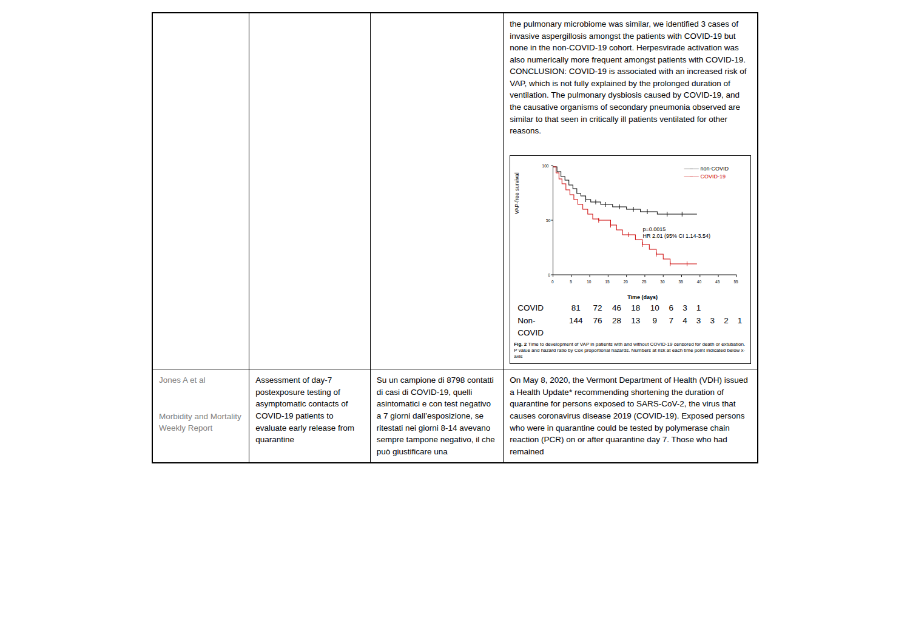| | | | the pulmonary microbiome was similar, we identified 3 cases of invasive aspergillosis amongst the patients with COVID-19 but none in the non-COVID-19 cohort. Herpesvirade activation was also numerically more frequent amongst patients with COVID-19. CONCLUSION: COVID-19 is associated with an increased risk of VAP, which is not fully explained by the prolonged duration of ventilation. The pulmonary dysbiosis caused by COVID-19, and the causative organisms of secondary pneumonia observed are similar to that seen in critically ill patients ventilated for other reasons. —─— non-COVID —─— COVID-19 p=0.0015 HR 2.01 (95% CI 1.14-3.54) VAP-free survival 100 50 0 0 5 10 15 20 25 30 35 40 45 55 Time (days) / COVID / 81 / 72 / 46 / 18 / 10 / 6 / 3 / 1 / / / / / Non-COVID / 144 / 76 / 28 / 13 / 9 / 7 / 4 / 3 / 3 / 2 / 1 / Fig. 2 Time to development of VAP in patients with and without COVID-19 censored for death or extubation. P value and hazard ratio by Cox proportional hazards. Numbers at risk at each time point indicated below x-axis |
| Jones A et al Morbidity and Mortality Weekly Report | Assessment of day-7 postexposure testing of asymptomatic contacts of COVID-19 patients to evaluate early release from quarantine | Su un campione di 8798 contatti di casi di COVID-19, quelli asintomatici e con test negativo a 7 giorni dall’esposizione, se ritestati nei giorni 8-14 avevano sempre tampone negativo, il che può giustificare una | On May 8, 2020, the Vermont Department of Health (VDH) issued a Health Update* recommending shortening the duration of quarantine for persons exposed to SARS-CoV-2, the virus that causes coronavirus disease 2019 (COVID-19). Exposed persons who were in quarantine could be tested by polymerase chain reaction (PCR) on or after quarantine day 7. Those who had remained |